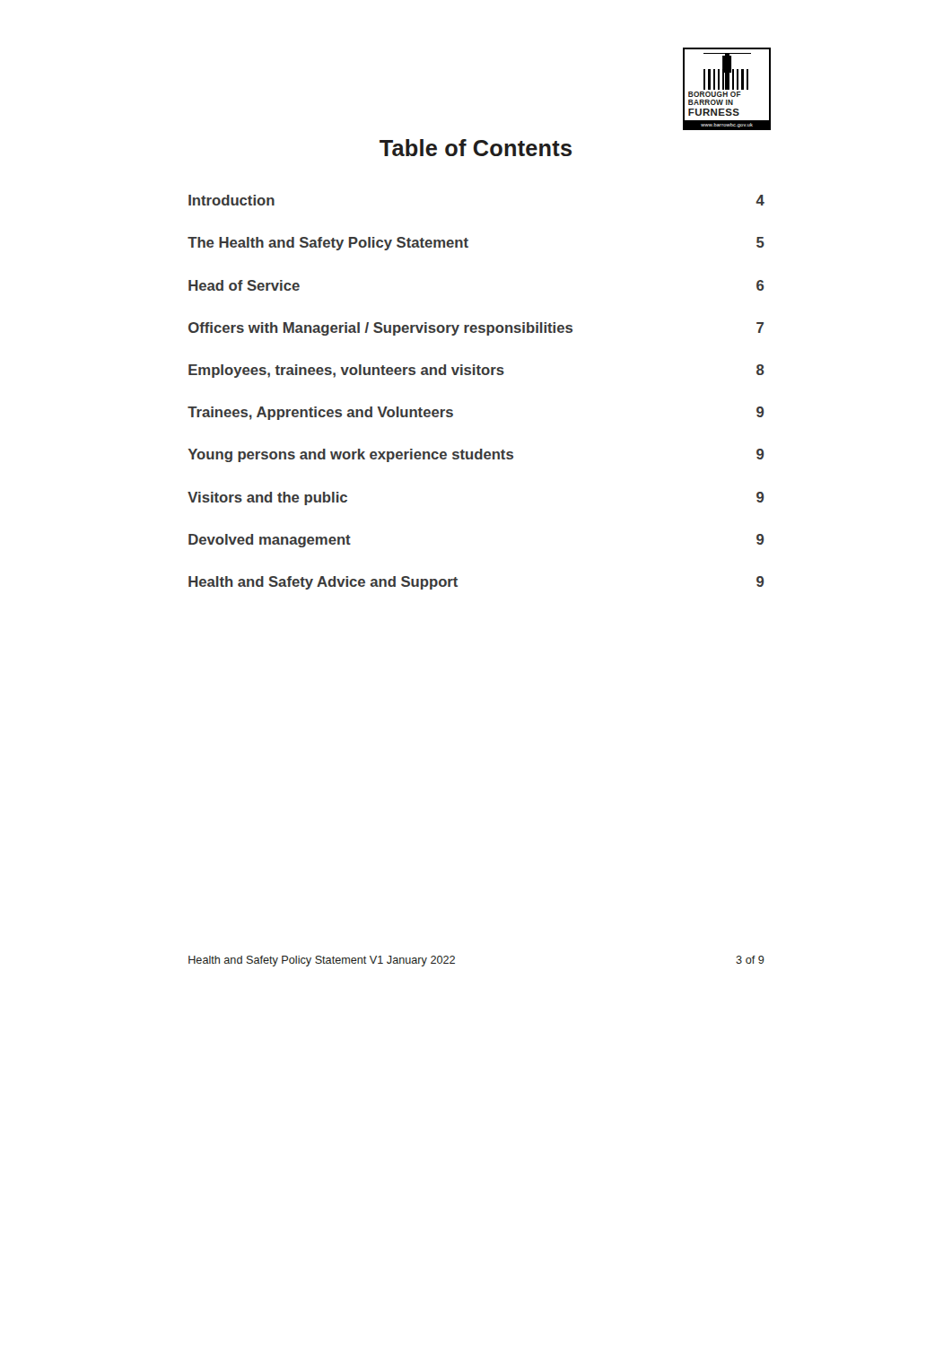BOROUGH OF
BARROW IN
FURNESS
www.barrowbc.gov.uk
Table of Contents
Introduction 4
The Health and Safety Policy Statement 5
Head of Service 6
Officers with Managerial / Supervisory responsibilities 7
Employees, trainees, volunteers and visitors 8
Trainees, Apprentices and Volunteers 9
Young persons and work experience students 9
Visitors and the public 9
Devolved management 9
Health and Safety Advice and Support 9
Health and Safety Policy Statement V1 January 2022 3 of 9